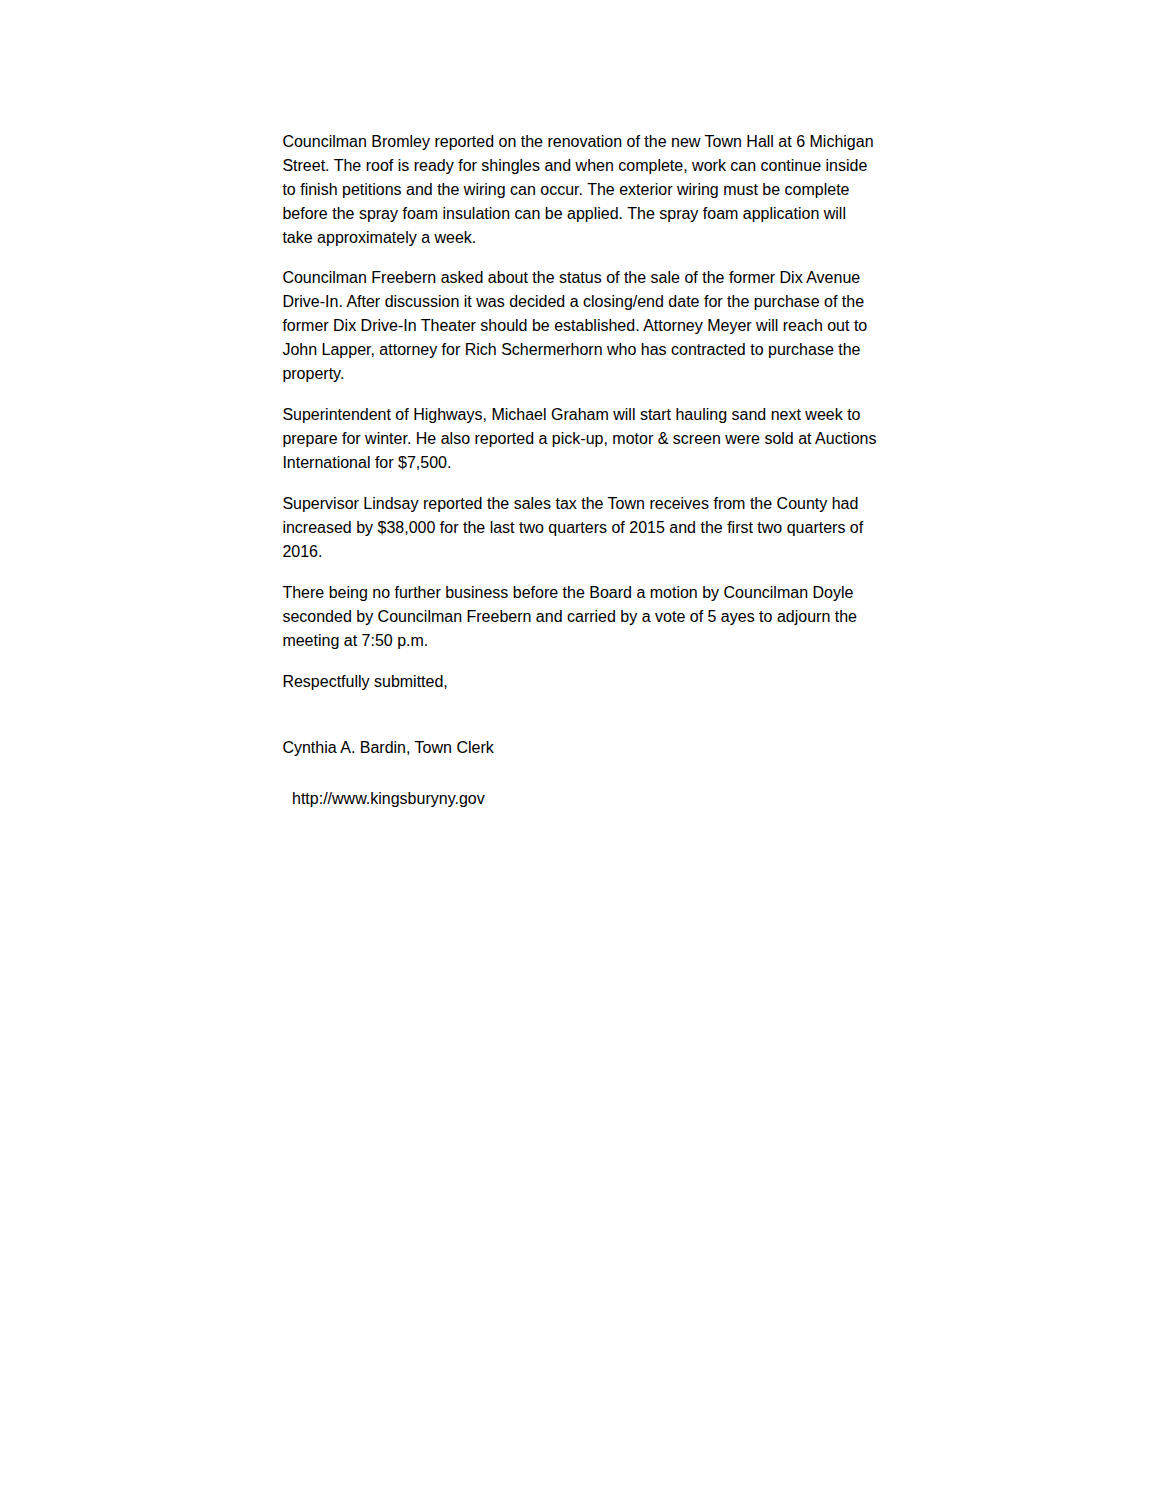Councilman Bromley reported on the renovation of the new Town Hall at 6 Michigan Street. The roof is ready for shingles and when complete, work can continue inside to finish petitions and the wiring can occur. The exterior wiring must be complete before the spray foam insulation can be applied. The spray foam application will take approximately a week.
Councilman Freebern asked about the status of the sale of the former Dix Avenue Drive-In. After discussion it was decided a closing/end date for the purchase of the former Dix Drive-In Theater should be established. Attorney Meyer will reach out to John Lapper, attorney for Rich Schermerhorn who has contracted to purchase the property.
Superintendent of Highways, Michael Graham will start hauling sand next week to prepare for winter. He also reported a pick-up, motor & screen were sold at Auctions International for $7,500.
Supervisor Lindsay reported the sales tax the Town receives from the County had increased by $38,000 for the last two quarters of 2015 and the first two quarters of 2016.
There being no further business before the Board a motion by Councilman Doyle seconded by Councilman Freebern and carried by a vote of 5 ayes to adjourn the meeting at 7:50 p.m.
Respectfully submitted,
Cynthia A. Bardin, Town Clerk
http://www.kingsburyny.gov